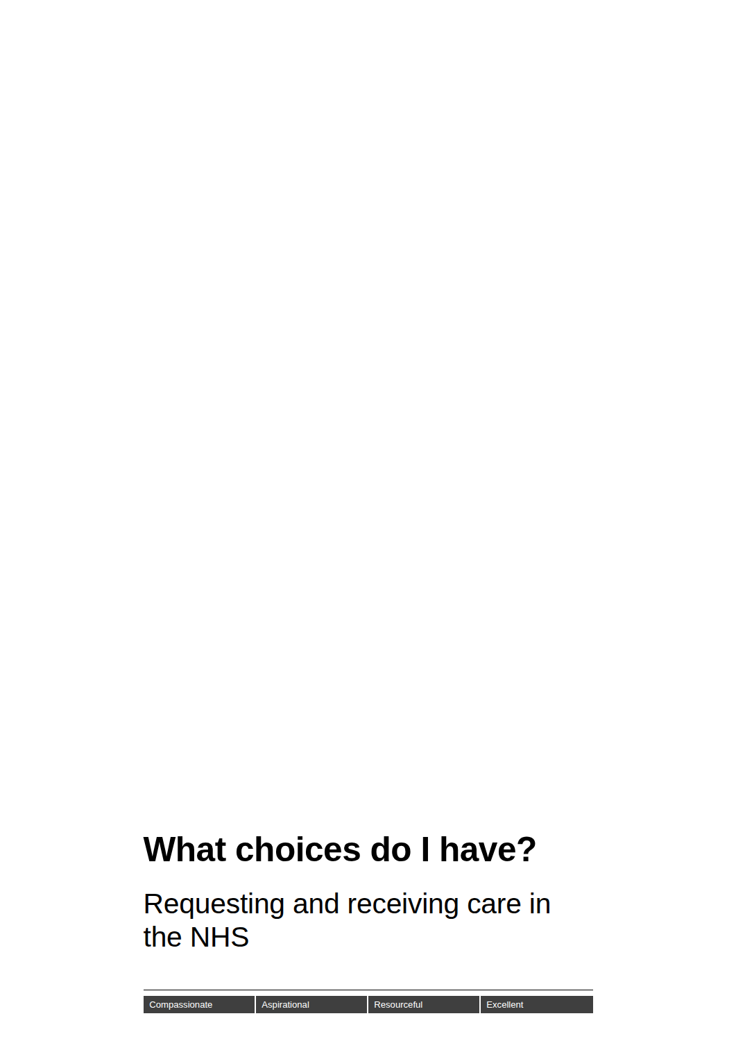What choices do I have?
Requesting and receiving care in the NHS
Compassionate
Aspirational
Resourceful
Excellent